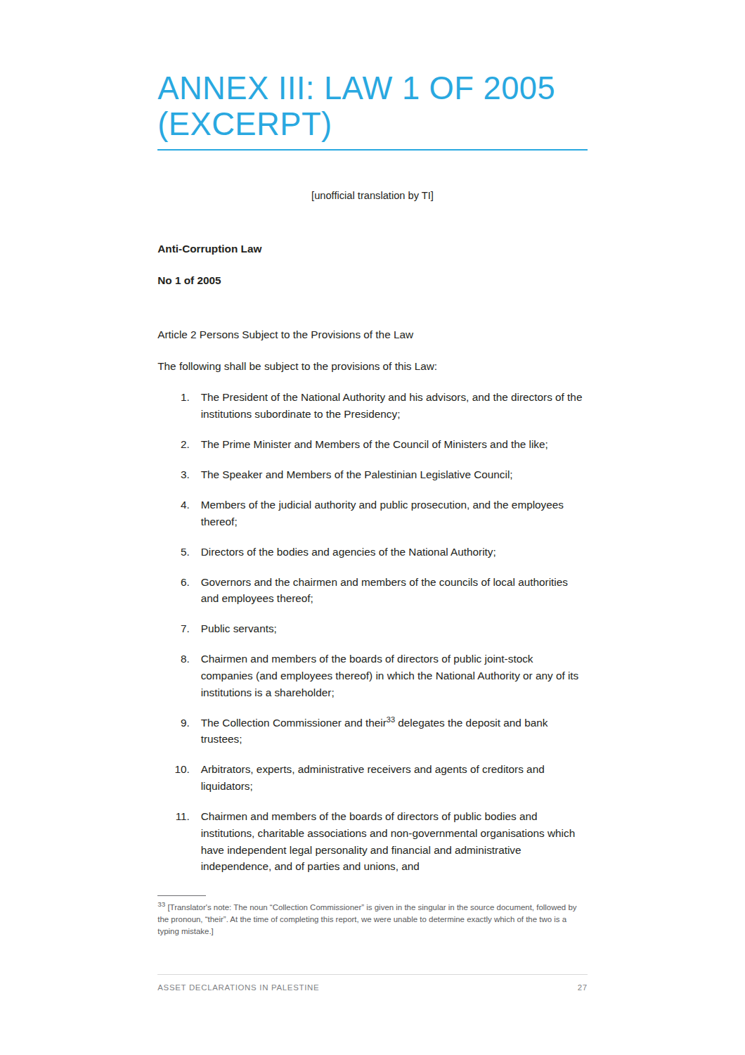ANNEX III: LAW 1 OF 2005 (EXCERPT)
[unofficial translation by TI]
Anti-Corruption Law
No 1 of 2005
Article 2 Persons Subject to the Provisions of the Law
The following shall be subject to the provisions of this Law:
The President of the National Authority and his advisors, and the directors of the institutions subordinate to the Presidency;
The Prime Minister and Members of the Council of Ministers and the like;
The Speaker and Members of the Palestinian Legislative Council;
Members of the judicial authority and public prosecution, and the employees thereof;
Directors of the bodies and agencies of the National Authority;
Governors and the chairmen and members of the councils of local authorities and employees thereof;
Public servants;
Chairmen and members of the boards of directors of public joint-stock companies (and employees thereof) in which the National Authority or any of its institutions is a shareholder;
The Collection Commissioner and their33 delegates the deposit and bank trustees;
Arbitrators, experts, administrative receivers and agents of creditors and liquidators;
Chairmen and members of the boards of directors of public bodies and institutions, charitable associations and non-governmental organisations which have independent legal personality and financial and administrative independence, and of parties and unions, and
33 [Translator's note: The noun “Collection Commissioner” is given in the singular in the source document, followed by the pronoun, “their”. At the time of completing this report, we were unable to determine exactly which of the two is a typing mistake.]
Asset declarations in Palestine 27